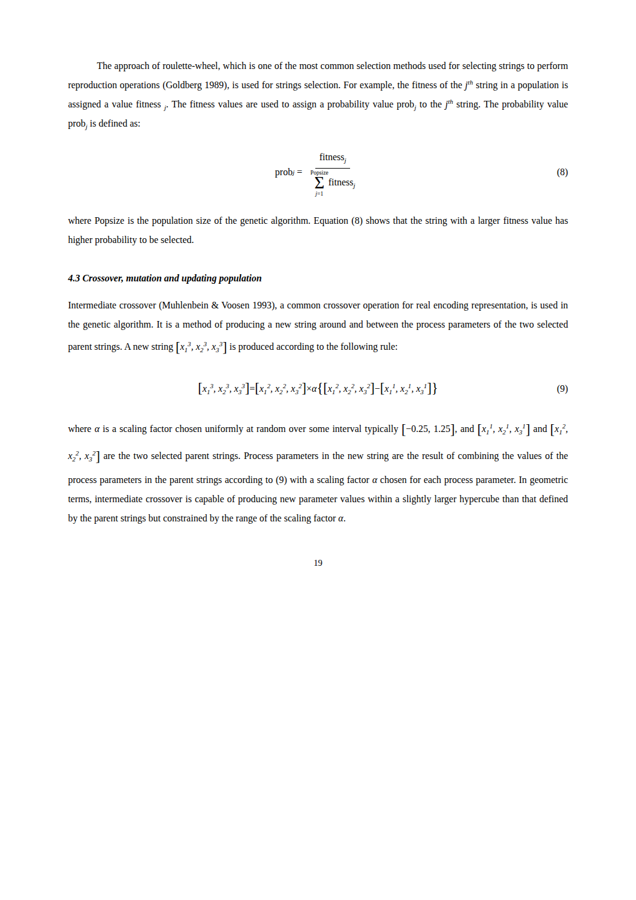The approach of roulette-wheel, which is one of the most common selection methods used for selecting strings to perform reproduction operations (Goldberg 1989), is used for strings selection. For example, the fitness of the jth string in a population is assigned a value fitness j. The fitness values are used to assign a probability value probj to the jth string. The probability value probj is defined as:
probj = fitnessj Popsize Σj=1 fitnessj
(8)
where Popsize is the population size of the genetic algorithm. Equation (8) shows that the string with a larger fitness value has higher probability to be selected.
4.3 Crossover, mutation and updating population
Intermediate crossover (Muhlenbein & Voosen 1993), a common crossover operation for real encoding representation, is used in the genetic algorithm. It is a method of producing a new string around and between the process parameters of the two selected parent strings. A new string [x13, x23, x33] is produced according to the following rule:
[x13, x23, x33] = [x12, x22, x32] × α {[x12, x22, x32] − [x11, x21, x31]}
(9)
where α is a scaling factor chosen uniformly at random over some interval typically [−0.25, 1.25], and [x11, x21, x31] and [x12, x22, x32] are the two selected parent strings. Process parameters in the new string are the result of combining the values of the process parameters in the parent strings according to (9) with a scaling factor α chosen for each process parameter. In geometric terms, intermediate crossover is capable of producing new parameter values within a slightly larger hypercube than that defined by the parent strings but constrained by the range of the scaling factor α.
19